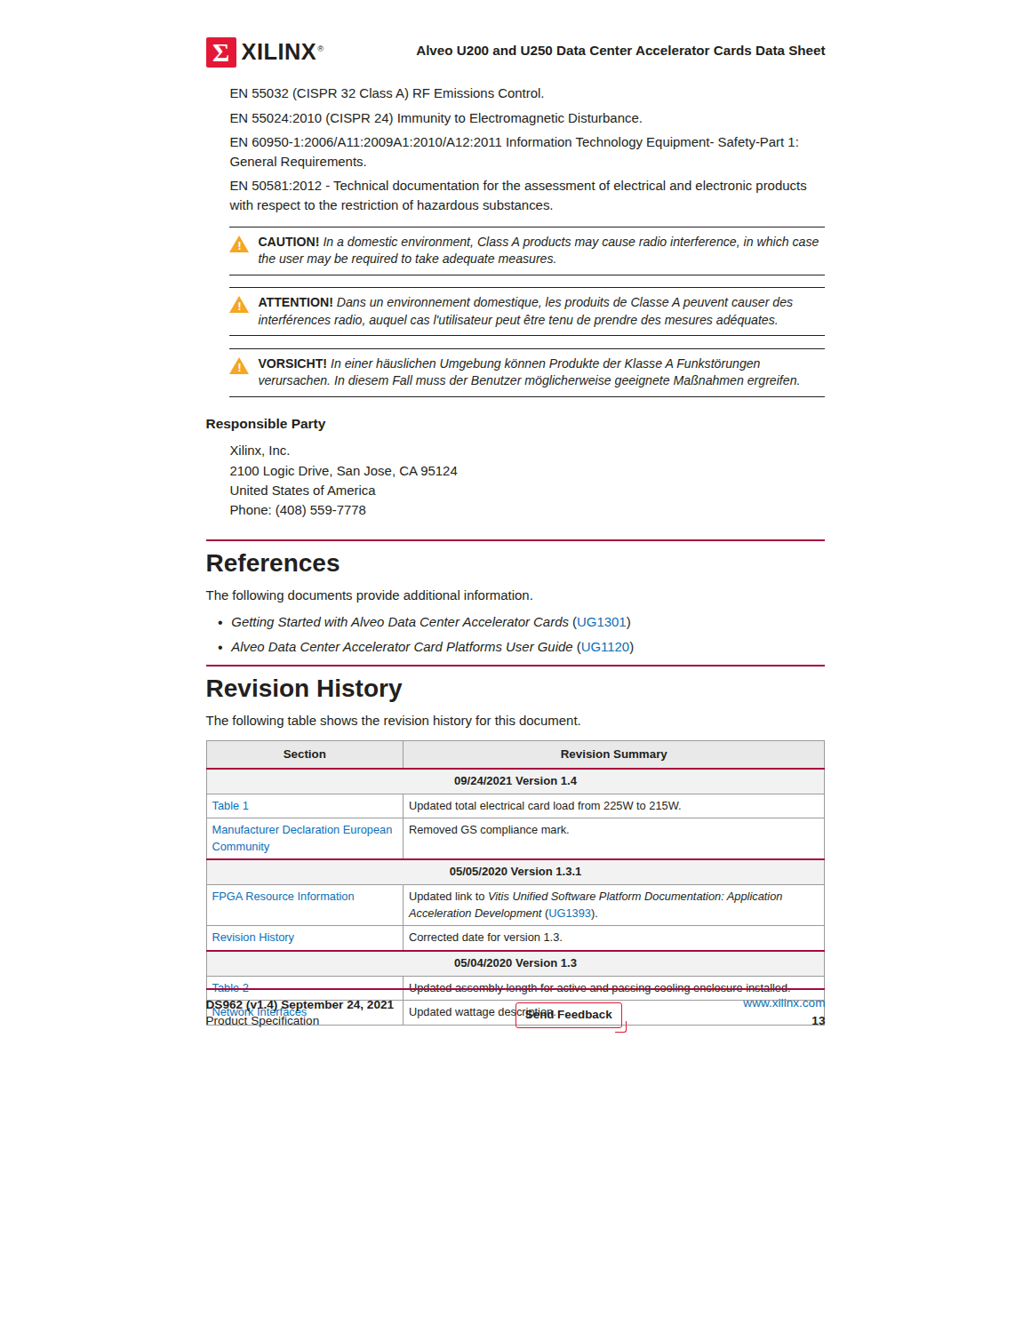Σ
XILINX®
Alveo U200 and U250 Data Center Accelerator Cards Data Sheet
EN 55032 (CISPR 32 Class A) RF Emissions Control.
EN 55024:2010 (CISPR 24) Immunity to Electromagnetic Disturbance.
EN 60950-1:2006/A11:2009A1:2010/A12:2011 Information Technology Equipment- Safety-Part 1: General Requirements.
EN 50581:2012 - Technical documentation for the assessment of electrical and electronic products with respect to the restriction of hazardous substances.
CAUTION! In a domestic environment, Class A products may cause radio interference, in which case the user may be required to take adequate measures.
ATTENTION! Dans un environnement domestique, les produits de Classe A peuvent causer des interférences radio, auquel cas l'utilisateur peut être tenu de prendre des mesures adéquates.
VORSICHT! In einer häuslichen Umgebung können Produkte der Klasse A Funkstörungen verursachen. In diesem Fall muss der Benutzer möglicherweise geeignete Maßnahmen ergreifen.
Responsible Party
Xilinx, Inc.
2100 Logic Drive, San Jose, CA 95124
United States of America
Phone: (408) 559-7778
References
The following documents provide additional information.
Getting Started with Alveo Data Center Accelerator Cards (UG1301)
Alveo Data Center Accelerator Card Platforms User Guide (UG1120)
Revision History
The following table shows the revision history for this document.
| Section | Revision Summary |
| --- | --- |
| 09/24/2021 Version 1.4 |
| Table 1 | Updated total electrical card load from 225W to 215W. |
| Manufacturer Declaration European Community | Removed GS compliance mark. |
| 05/05/2020 Version 1.3.1 |
| FPGA Resource Information | Updated link to Vitis Unified Software Platform Documentation: Application Acceleration Development ( UG1393 ). |
| Revision History | Corrected date for version 1.3. |
| 05/04/2020 Version 1.3 |
| Table 2 | Updated assembly length for active and passing cooling enclosure installed. |
| Network Interfaces | Updated wattage description. |
DS962 (v1.4) September 24, 2021
Product Specification
Send Feedback
www.xilinx.com
13